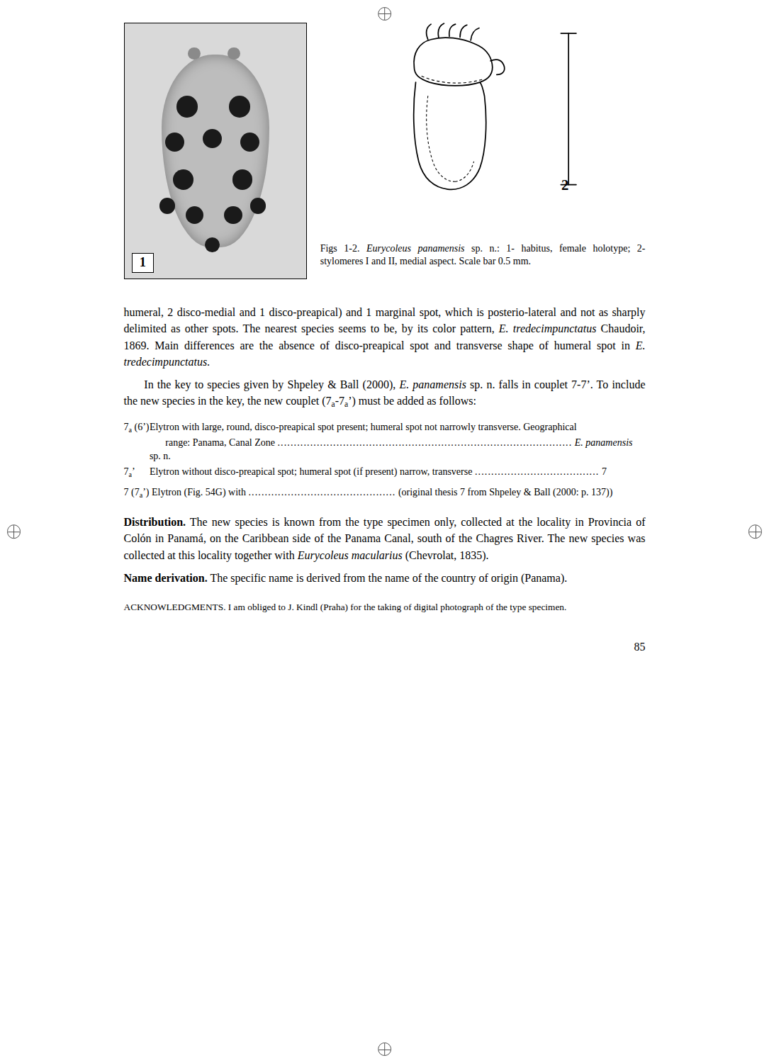1
2
Figs 1-2. Eurycoleus panamensis sp. n.: 1- habitus, female holotype; 2- stylomeres I and II, medial aspect. Scale bar 0.5 mm.
humeral, 2 disco-medial and 1 disco-preapical) and 1 marginal spot, which is posterio-lateral and not as sharply delimited as other spots. The nearest species seems to be, by its color pattern, E. tredecimpunctatus Chaudoir, 1869. Main differences are the absence of disco-preapical spot and transverse shape of humeral spot in E. tredecimpunctatus.
In the key to species given by Shpeley & Ball (2000), E. panamensis sp. n. falls in couplet 7-7’. To include the new species in the key, the new couplet (7a-7a’) must be added as follows:
7a (6’) Elytron with large, round, disco-preapical spot present; humeral spot not narrowly transverse. Geographical
range: Panama, Canal Zone .......................................................................................... E. panamensis sp. n.
7a’ Elytron without disco-preapical spot; humeral spot (if present) narrow, transverse ...................................... 7
7 (7a’) Elytron (Fig. 54G) with ............................................. (original thesis 7 from Shpeley & Ball (2000: p. 137))
Distribution. The new species is known from the type specimen only, collected at the locality in Provincia of Colón in Panamá, on the Caribbean side of the Panama Canal, south of the Chagres River. The new species was collected at this locality together with Eurycoleus macularius (Chevrolat, 1835).
Name derivation. The specific name is derived from the name of the country of origin (Panama).
ACKNOWLEDGMENTS. I am obliged to J. Kindl (Praha) for the taking of digital photograph of the type specimen.
85